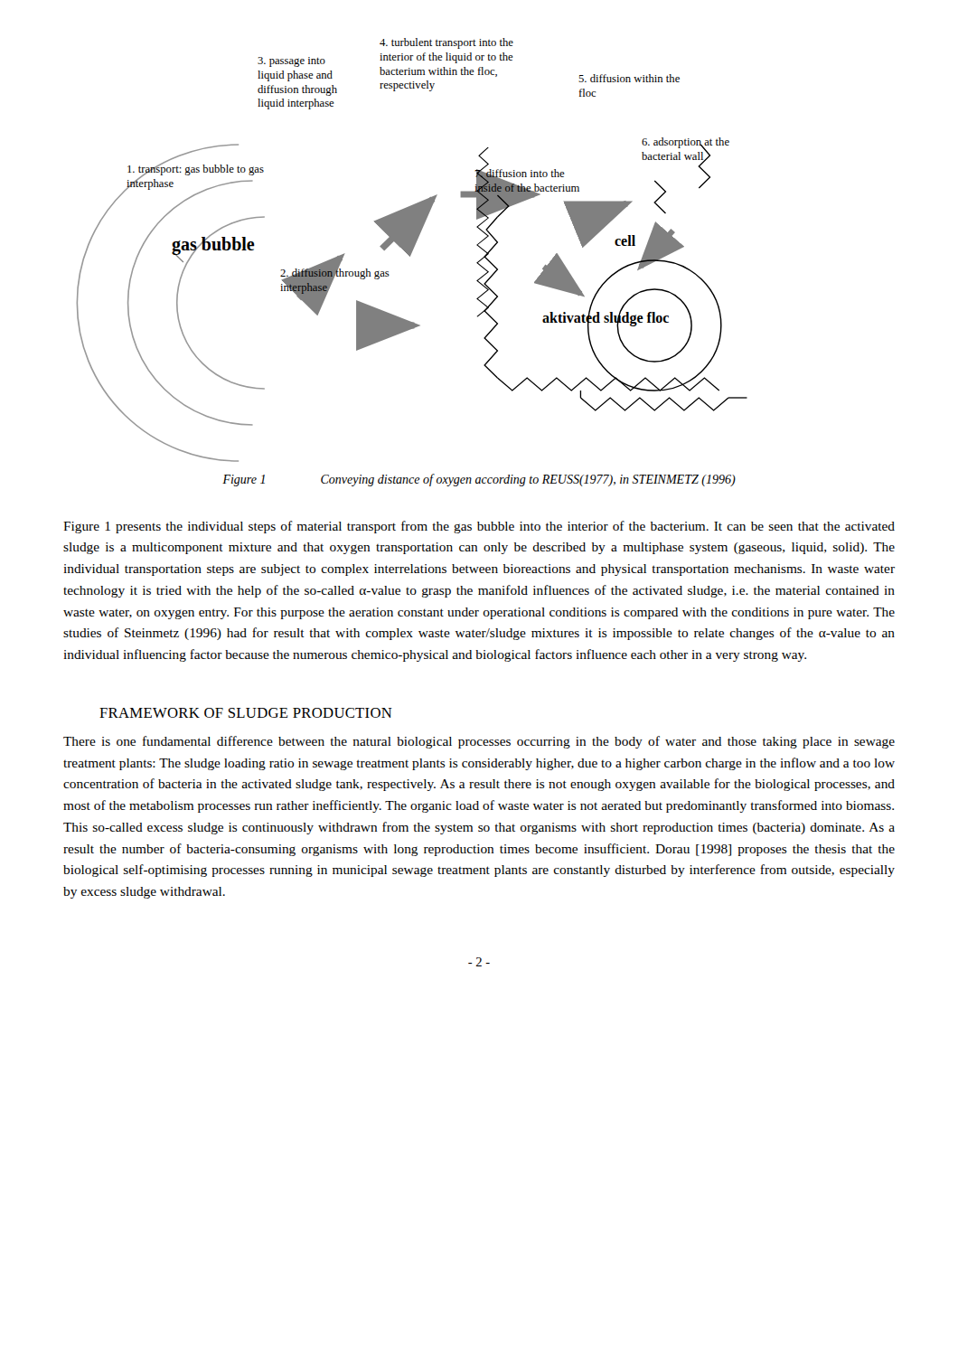3. passage into liquid phase and diffusion through liquid interphase
4. turbulent transport into the interior of the liquid or to the bacterium within the floc, respectively
5. diffusion within the floc
6. adsorption at the bacterial wall
1. transport: gas bubble to gas interphase
7. diffusion into the inside of the bacterium
2. diffusion through gas interphase
gas bubble
cell
aktivated sludge floc
Figure 1 Conveying distance of oxygen according to REUSS(1977), in STEINMETZ (1996)
Figure 1 presents the individual steps of material transport from the gas bubble into the interior of the bacterium. It can be seen that the activated sludge is a multicomponent mixture and that oxygen transportation can only be described by a multiphase system (gaseous, liquid, solid). The individual transportation steps are subject to complex interrelations between bioreactions and physical transportation mechanisms. In waste water technology it is tried with the help of the so-called α-value to grasp the manifold influences of the activated sludge, i.e. the material contained in waste water, on oxygen entry. For this purpose the aeration constant under operational conditions is compared with the conditions in pure water. The studies of Steinmetz (1996) had for result that with complex waste water/sludge mixtures it is impossible to relate changes of the α-value to an individual influencing factor because the numerous chemico-physical and biological factors influence each other in a very strong way.
FRAMEWORK OF SLUDGE PRODUCTION
There is one fundamental difference between the natural biological processes occurring in the body of water and those taking place in sewage treatment plants: The sludge loading ratio in sewage treatment plants is considerably higher, due to a higher carbon charge in the inflow and a too low concentration of bacteria in the activated sludge tank, respectively. As a result there is not enough oxygen available for the biological processes, and most of the metabolism processes run rather inefficiently. The organic load of waste water is not aerated but predominantly transformed into biomass. This so-called excess sludge is continuously withdrawn from the system so that organisms with short reproduction times (bacteria) dominate. As a result the number of bacteria-consuming organisms with long reproduction times become insufficient. Dorau [1998] proposes the thesis that the biological self-optimising processes running in municipal sewage treatment plants are constantly disturbed by interference from outside, especially by excess sludge withdrawal.
- 2 -